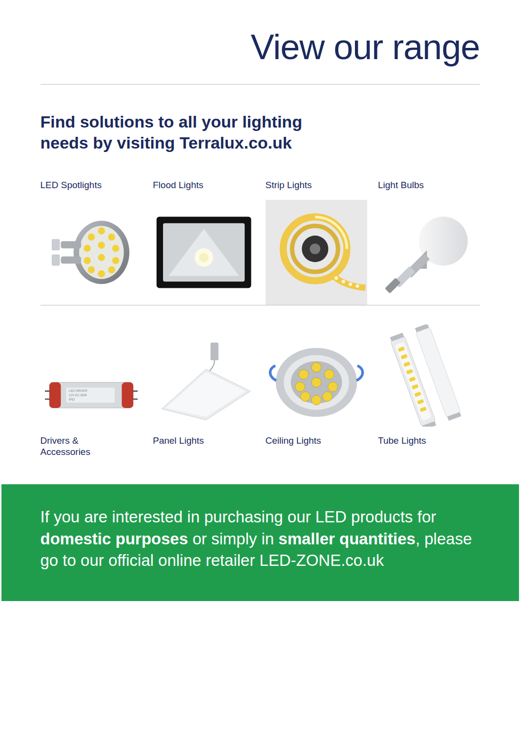View our range
Find solutions to all your lighting
needs by visiting Terralux.co.uk
LED Spotlights
Flood Lights
Strip Lights
Light Bulbs
Drivers &
Accessories
Panel Lights
Ceiling Lights
Tube Lights
If you are interested in purchasing our LED products for domestic purposes or simply in smaller quantities, please go to our official online retailer LED-ZONE.co.uk